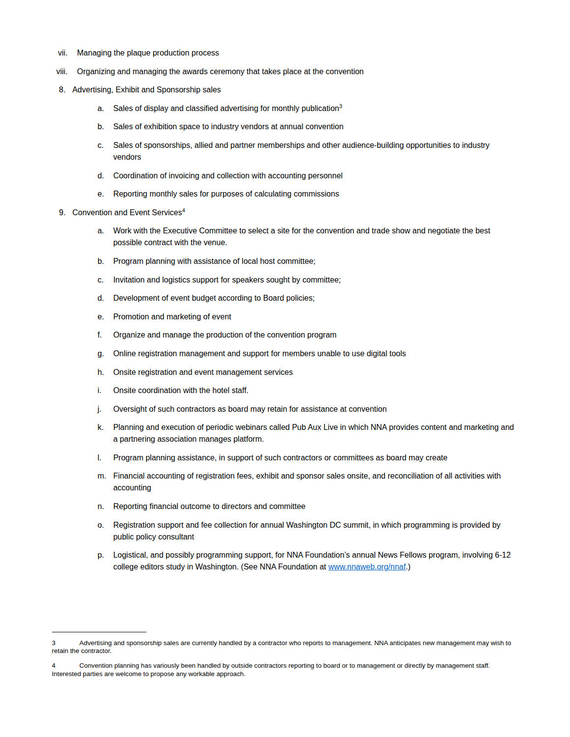vii. Managing the plaque production process
viii. Organizing and managing the awards ceremony that takes place at the convention
8. Advertising, Exhibit and Sponsorship sales
a. Sales of display and classified advertising for monthly publication3
b. Sales of exhibition space to industry vendors at annual convention
c. Sales of sponsorships, allied and partner memberships and other audience-building opportunities to industry vendors
d. Coordination of invoicing and collection with accounting personnel
e. Reporting monthly sales for purposes of calculating commissions
9. Convention and Event Services4
a. Work with the Executive Committee to select a site for the convention and trade show and negotiate the best possible contract with the venue.
b. Program planning with assistance of local host committee;
c. Invitation and logistics support for speakers sought by committee;
d. Development of event budget according to Board policies;
e. Promotion and marketing of event
f. Organize and manage the production of the convention program
g. Online registration management and support for members unable to use digital tools
h. Onsite registration and event management services
i. Onsite coordination with the hotel staff.
j. Oversight of such contractors as board may retain for assistance at convention
k. Planning and execution of periodic webinars called Pub Aux Live in which NNA provides content and marketing and a partnering association manages platform.
l. Program planning assistance, in support of such contractors or committees as board may create
m. Financial accounting of registration fees, exhibit and sponsor sales onsite, and reconciliation of all activities with accounting
n. Reporting financial outcome to directors and committee
o. Registration support and fee collection for annual Washington DC summit, in which programming is provided by public policy consultant
p. Logistical, and possibly programming support, for NNA Foundation’s annual News Fellows program, involving 6-12 college editors study in Washington. (See NNA Foundation at www.nnaweb.org/nnaf.)
3 Advertising and sponsorship sales are currently handled by a contractor who reports to management. NNA anticipates new management may wish to retain the contractor.
4 Convention planning has variously been handled by outside contractors reporting to board or to management or directly by management staff. Interested parties are welcome to propose any workable approach.